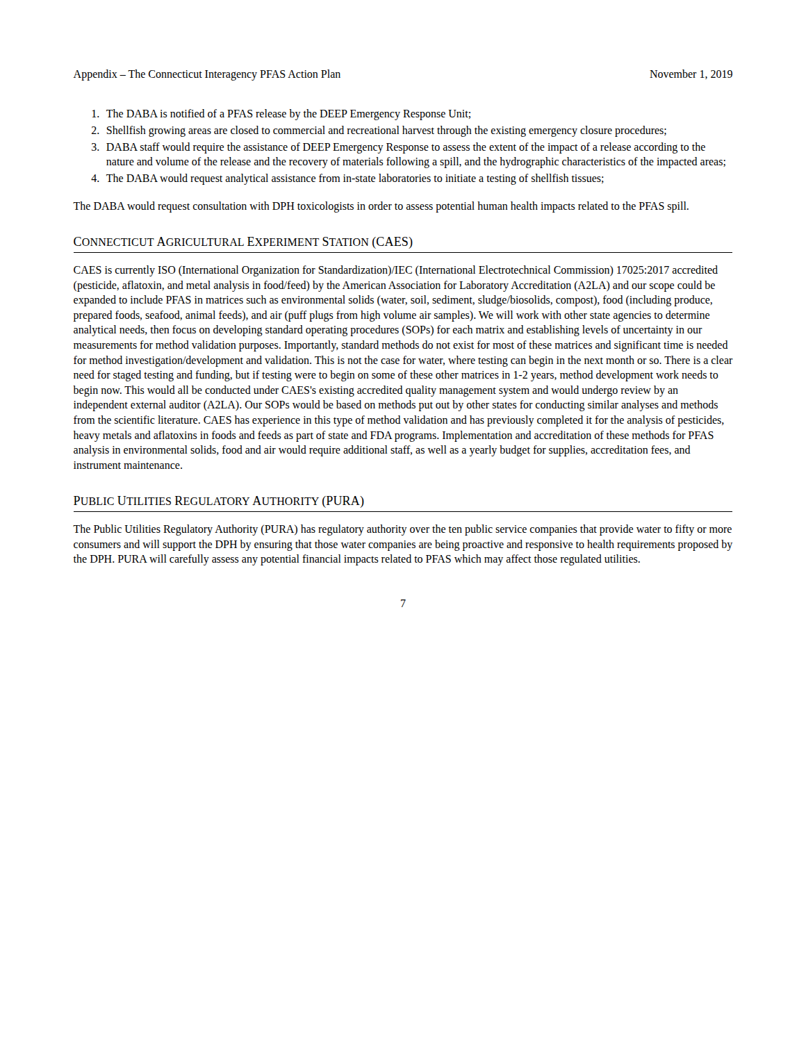Appendix – The Connecticut Interagency PFAS Action Plan
November 1, 2019
The DABA is notified of a PFAS release by the DEEP Emergency Response Unit;
Shellfish growing areas are closed to commercial and recreational harvest through the existing emergency closure procedures;
DABA staff would require the assistance of DEEP Emergency Response to assess the extent of the impact of a release according to the nature and volume of the release and the recovery of materials following a spill, and the hydrographic characteristics of the impacted areas;
The DABA would request analytical assistance from in-state laboratories to initiate a testing of shellfish tissues;
The DABA would request consultation with DPH toxicologists in order to assess potential human health impacts related to the PFAS spill.
CONNECTICUT AGRICULTURAL EXPERIMENT STATION (CAES)
CAES is currently ISO (International Organization for Standardization)/IEC (International Electrotechnical Commission) 17025:2017 accredited (pesticide, aflatoxin, and metal analysis in food/feed) by the American Association for Laboratory Accreditation (A2LA) and our scope could be expanded to include PFAS in matrices such as environmental solids (water, soil, sediment, sludge/biosolids, compost), food (including produce, prepared foods, seafood, animal feeds), and air (puff plugs from high volume air samples). We will work with other state agencies to determine analytical needs, then focus on developing standard operating procedures (SOPs) for each matrix and establishing levels of uncertainty in our measurements for method validation purposes. Importantly, standard methods do not exist for most of these matrices and significant time is needed for method investigation/development and validation. This is not the case for water, where testing can begin in the next month or so. There is a clear need for staged testing and funding, but if testing were to begin on some of these other matrices in 1-2 years, method development work needs to begin now. This would all be conducted under CAES's existing accredited quality management system and would undergo review by an independent external auditor (A2LA). Our SOPs would be based on methods put out by other states for conducting similar analyses and methods from the scientific literature. CAES has experience in this type of method validation and has previously completed it for the analysis of pesticides, heavy metals and aflatoxins in foods and feeds as part of state and FDA programs. Implementation and accreditation of these methods for PFAS analysis in environmental solids, food and air would require additional staff, as well as a yearly budget for supplies, accreditation fees, and instrument maintenance.
PUBLIC UTILITIES REGULATORY AUTHORITY (PURA)
The Public Utilities Regulatory Authority (PURA) has regulatory authority over the ten public service companies that provide water to fifty or more consumers and will support the DPH by ensuring that those water companies are being proactive and responsive to health requirements proposed by the DPH. PURA will carefully assess any potential financial impacts related to PFAS which may affect those regulated utilities.
7